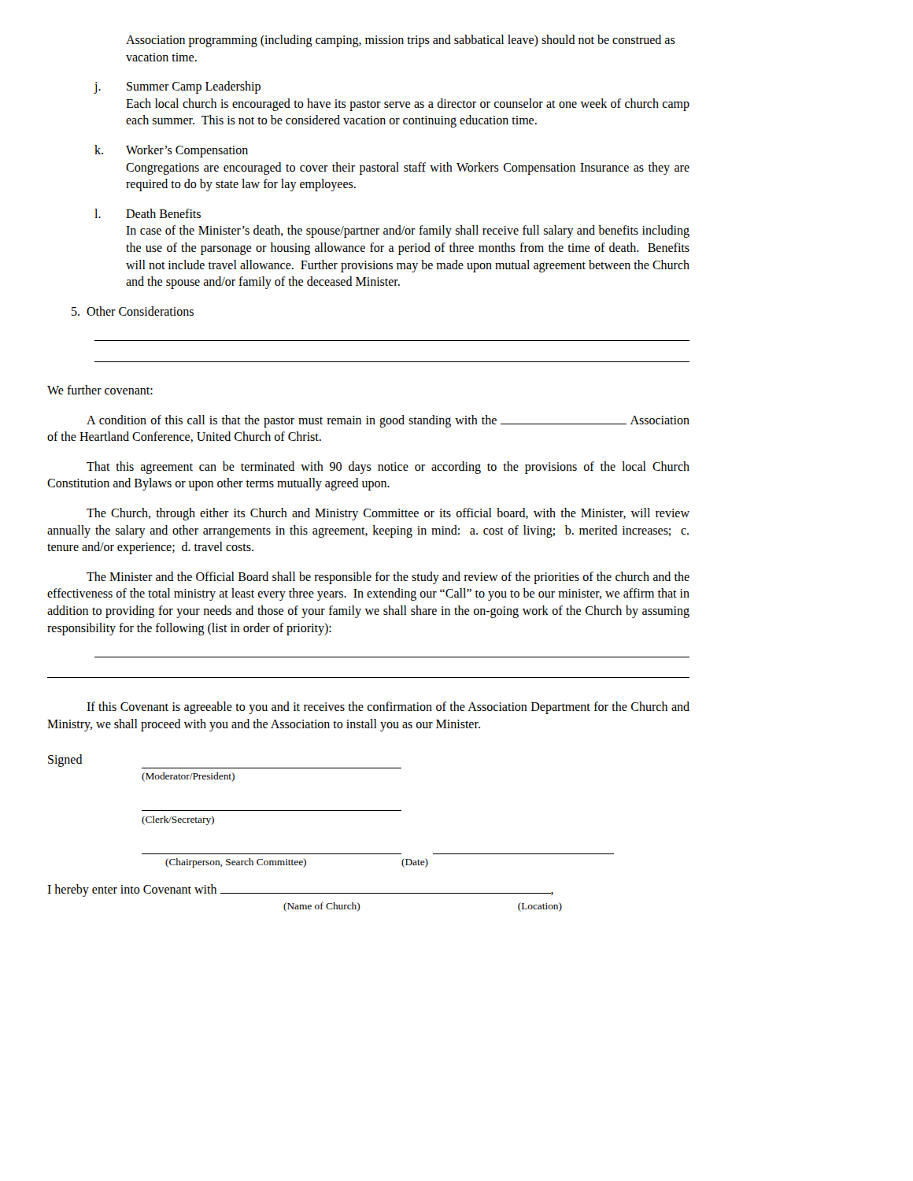Association programming (including camping, mission trips and sabbatical leave) should not be construed as vacation time.
j. Summer Camp Leadership Each local church is encouraged to have its pastor serve as a director or counselor at one week of church camp each summer. This is not to be considered vacation or continuing education time.
k. Worker’s Compensation Congregations are encouraged to cover their pastoral staff with Workers Compensation Insurance as they are required to do by state law for lay employees.
l. Death Benefits In case of the Minister’s death, the spouse/partner and/or family shall receive full salary and benefits including the use of the parsonage or housing allowance for a period of three months from the time of death. Benefits will not include travel allowance. Further provisions may be made upon mutual agreement between the Church and the spouse and/or family of the deceased Minister.
5. Other Considerations
We further covenant:
A condition of this call is that the pastor must remain in good standing with the Association of the Heartland Conference, United Church of Christ.
That this agreement can be terminated with 90 days notice or according to the provisions of the local Church Constitution and Bylaws or upon other terms mutually agreed upon.
The Church, through either its Church and Ministry Committee or its official board, with the Minister, will review annually the salary and other arrangements in this agreement, keeping in mind: a. cost of living; b. merited increases; c. tenure and/or experience; d. travel costs.
The Minister and the Official Board shall be responsible for the study and review of the priorities of the church and the effectiveness of the total ministry at least every three years. In extending our “Call” to you to be our minister, we affirm that in addition to providing for your needs and those of your family we shall share in the on-going work of the Church by assuming responsibility for the following (list in order of priority):
If this Covenant is agreeable to you and it receives the confirmation of the Association Department for the Church and Ministry, we shall proceed with you and the Association to install you as our Minister.
Signed
(Moderator/President)
(Clerk/Secretary)
(Chairperson, Search Committee) (Date)
I hereby enter into Covenant with ,
(Name of Church) (Location)